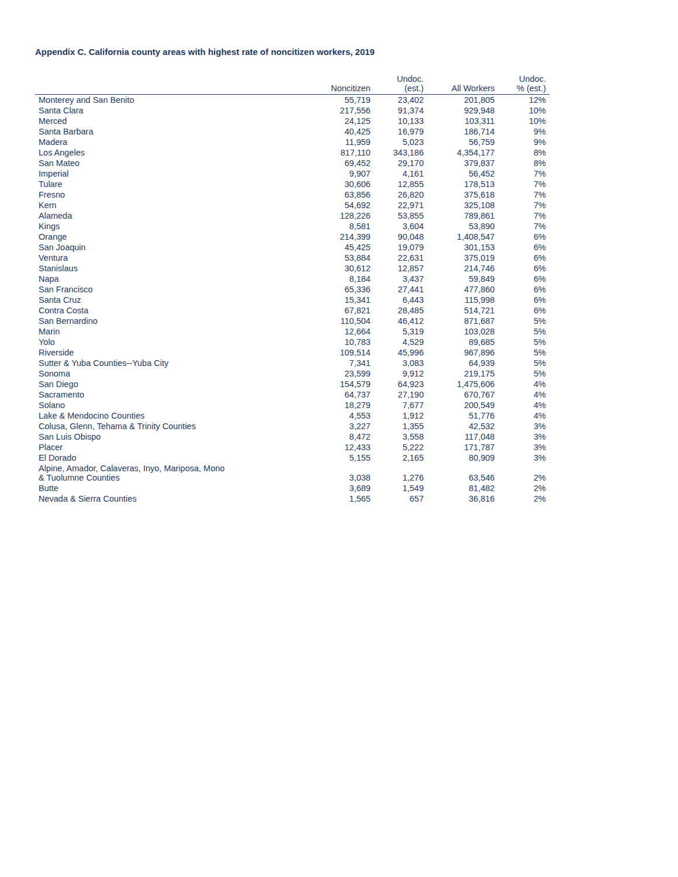Appendix C. California county areas with highest rate of noncitizen workers, 2019
| | | Undoc. | | Undoc. |
| --- | --- | --- | --- | --- |
| | Noncitizen | (est.) | All Workers | % (est.) |
| Monterey and San Benito | 55,719 | 23,402 | 201,805 | 12% |
| Santa Clara | 217,556 | 91,374 | 929,948 | 10% |
| Merced | 24,125 | 10,133 | 103,311 | 10% |
| Santa Barbara | 40,425 | 16,979 | 186,714 | 9% |
| Madera | 11,959 | 5,023 | 56,759 | 9% |
| Los Angeles | 817,110 | 343,186 | 4,354,177 | 8% |
| San Mateo | 69,452 | 29,170 | 379,837 | 8% |
| Imperial | 9,907 | 4,161 | 56,452 | 7% |
| Tulare | 30,606 | 12,855 | 178,513 | 7% |
| Fresno | 63,856 | 26,820 | 375,618 | 7% |
| Kern | 54,692 | 22,971 | 325,108 | 7% |
| Alameda | 128,226 | 53,855 | 789,861 | 7% |
| Kings | 8,581 | 3,604 | 53,890 | 7% |
| Orange | 214,399 | 90,048 | 1,408,547 | 6% |
| San Joaquin | 45,425 | 19,079 | 301,153 | 6% |
| Ventura | 53,884 | 22,631 | 375,019 | 6% |
| Stanislaus | 30,612 | 12,857 | 214,746 | 6% |
| Napa | 8,184 | 3,437 | 59,849 | 6% |
| San Francisco | 65,336 | 27,441 | 477,860 | 6% |
| Santa Cruz | 15,341 | 6,443 | 115,998 | 6% |
| Contra Costa | 67,821 | 28,485 | 514,721 | 6% |
| San Bernardino | 110,504 | 46,412 | 871,687 | 5% |
| Marin | 12,664 | 5,319 | 103,028 | 5% |
| Yolo | 10,783 | 4,529 | 89,685 | 5% |
| Riverside | 109,514 | 45,996 | 967,896 | 5% |
| Sutter & Yuba Counties--Yuba City | 7,341 | 3,083 | 64,939 | 5% |
| Sonoma | 23,599 | 9,912 | 219,175 | 5% |
| San Diego | 154,579 | 64,923 | 1,475,606 | 4% |
| Sacramento | 64,737 | 27,190 | 670,767 | 4% |
| Solano | 18,279 | 7,677 | 200,549 | 4% |
| Lake & Mendocino Counties | 4,553 | 1,912 | 51,776 | 4% |
| Colusa, Glenn, Tehama & Trinity Counties | 3,227 | 1,355 | 42,532 | 3% |
| San Luis Obispo | 8,472 | 3,558 | 117,048 | 3% |
| Placer | 12,433 | 5,222 | 171,787 | 3% |
| El Dorado | 5,155 | 2,165 | 80,909 | 3% |
| Alpine, Amador, Calaveras, Inyo, Mariposa, Mono & Tuolumne Counties | 3,038 | 1,276 | 63,546 | 2% |
| Butte | 3,689 | 1,549 | 81,482 | 2% |
| Nevada & Sierra Counties | 1,565 | 657 | 36,816 | 2% |